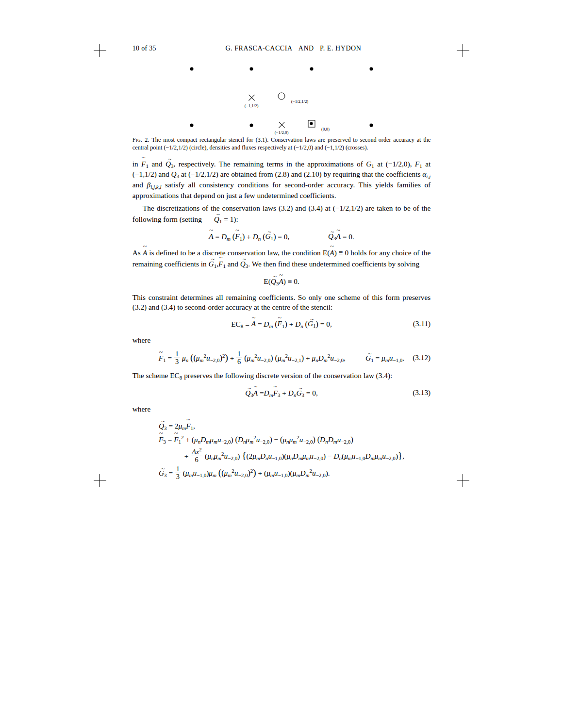10 of 35
G. FRASCA-CACCIA AND P. E. HYDON
(−1,1/2)
(−1/2,1/2)
(−1/2,0)
(0,0)
Fig. 2. The most compact rectangular stencil for (3.1). Conservation laws are preserved to second-order accuracy at the central point (−1/2,1/2) (circle), densities and fluxes respectively at (−1/2,0) and (−1,1/2) (crosses).
in ~F 1 and ~Q 3, respectively. The remaining terms in the approximations of G 1 at (−1/2,0), F 1 at (−1,1/2) and Q 3 at (−1/2,1/2) are obtained from (2.8) and (2.10) by requiring that the coefficients αi,j and βi,j,k,l satisfy all consistency conditions for second-order accuracy. This yields families of approximations that depend on just a few undetermined coefficients.
The discretizations of the conservation laws (3.2) and (3.4) at (−1/2,1/2) are taken to be of the following form (setting ~Q 1 = 1):
~A = Dm (~F 1) + Dn (~G 1) = 0, ~Q 3~A = 0.
As ~A is defined to be a discrete conservation law, the condition E(~A) ≡ 0 holds for any choice of the remaining coefficients in ~G 1,~F 1 and ~Q 3. We then find these undetermined coefficients by solving
E(~Q 3~A) ≡ 0.
This constraint determines all remaining coefficients. So only one scheme of this form preserves (3.2) and (3.4) to second-order accuracy at the centre of the stencil:
EC8 ≡ ~A = Dm (~F 1) + Dn (~G 1) = 0, (3.11)
where
~F 1 = 13 μn ((μm 2 u−2,0) 2) + 16 (μm 2 u−2,0) (μm 2 u−2,1) + μnDm 2 u−2,0, ~G 1 = μmu−1,0. (3.12)
The scheme EC8 preserves the following discrete version of the conservation law (3.4):
~Q 3~A =Dm~F 3 + Dn~G 3 = 0, (3.13)
where
~Q 3 = 2μm~F 1,
~F 3 = ~F 12 + (μnDmμmu−2,0) (Dnμm 2 u−2,0) − (μnμm 2 u−2,0) (DnDmu−2,0)
+ Δx 26 (μnμm 2 u−2,0) {(2μmDnu−1,0)(μnDmμmu−2,0) − Dn(μmu−1,0 Dmμmu−2,0)},
~G 3 = 13 (μmu−1,0)μm ((μm 2 u−2,0) 2) + (μmu−1,0)(μmDm 2 u−2,0).